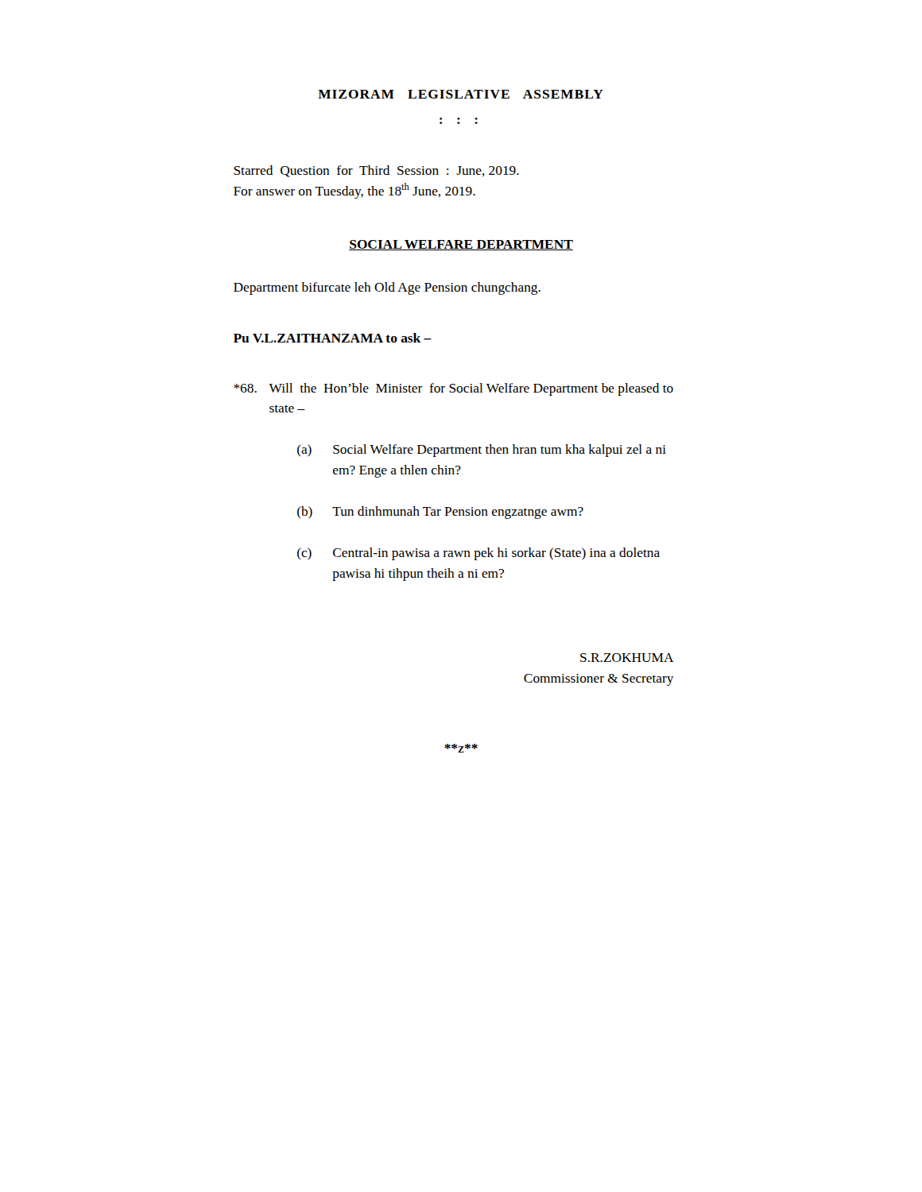MIZORAM LEGISLATIVE ASSEMBLY
: : :
Starred Question for Third Session : June, 2019.
For answer on Tuesday, the 18th June, 2019.
SOCIAL WELFARE DEPARTMENT
Department bifurcate leh Old Age Pension chungchang.
Pu V.L.ZAITHANZAMA to ask –
*68. Will the Hon’ble Minister for Social Welfare Department be pleased to state –
(a) Social Welfare Department then hran tum kha kalpui zel a ni em? Enge a thlen chin?
(b) Tun dinhmunah Tar Pension engzatnge awm?
(c) Central-in pawisa a rawn pek hi sorkar (State) ina a doletna pawisa hi tihpun theih a ni em?
S.R.ZOKHUMA
Commissioner & Secretary
**Z**